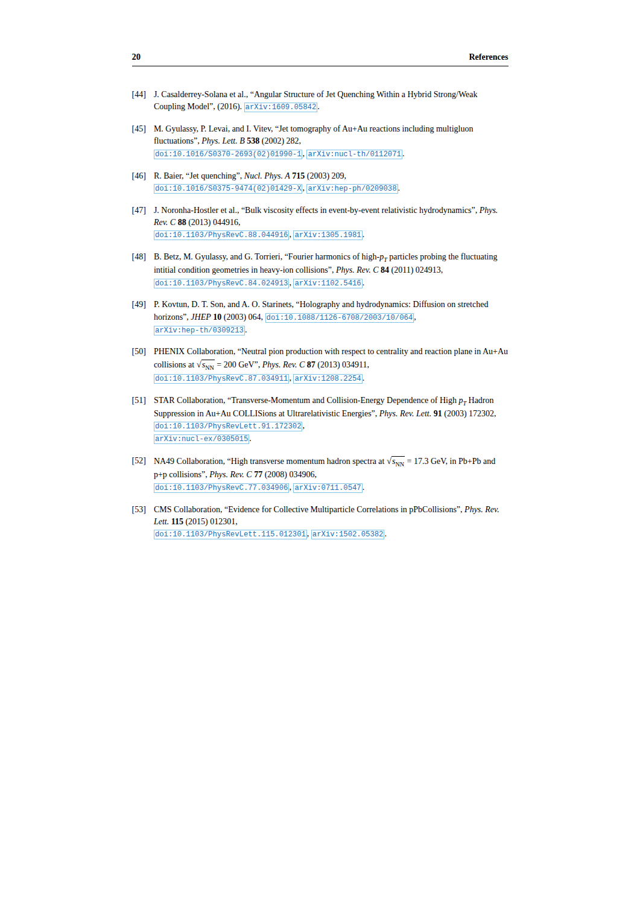20 References
[44] J. Casalderrey-Solana et al., “Angular Structure of Jet Quenching Within a Hybrid Strong/Weak Coupling Model”, (2016). arXiv:1609.05842.
[45] M. Gyulassy, P. Levai, and I. Vitev, “Jet tomography of Au+Au reactions including multigluon fluctuations”, Phys. Lett. B 538 (2002) 282,
doi:10.1016/S0370-2693(02)01990-1, arXiv:nucl-th/0112071.
[46] R. Baier, “Jet quenching”, Nucl. Phys. A 715 (2003) 209,
doi:10.1016/S0375-9474(02)01429-X, arXiv:hep-ph/0209038.
[47] J. Noronha-Hostler et al., “Bulk viscosity effects in event-by-event relativistic hydrodynamics”, Phys. Rev. C 88 (2013) 044916,
doi:10.1103/PhysRevC.88.044916, arXiv:1305.1981.
[48] B. Betz, M. Gyulassy, and G. Torrieri, “Fourier harmonics of high-pT particles probing the fluctuating intitial condition geometries in heavy-ion collisions”, Phys. Rev. C 84 (2011) 024913, doi:10.1103/PhysRevC.84.024913, arXiv:1102.5416.
[49] P. Kovtun, D. T. Son, and A. O. Starinets, “Holography and hydrodynamics: Diffusion on stretched horizons”, JHEP 10 (2003) 064, doi:10.1088/1126-6708/2003/10/064,
arXiv:hep-th/0309213.
[50] PHENIX Collaboration, “Neutral pion production with respect to centrality and reaction plane in Au+Au collisions at √sNN = 200 GeV”, Phys. Rev. C 87 (2013) 034911,
doi:10.1103/PhysRevC.87.034911, arXiv:1208.2254.
[51] STAR Collaboration, “Transverse-Momentum and Collision-Energy Dependence of High pT Hadron Suppression in Au+Au COLLISions at Ultrarelativistic Energies”, Phys. Rev. Lett. 91 (2003) 172302, doi:10.1103/PhysRevLett.91.172302,
arXiv:nucl-ex/0305015.
[52] NA49 Collaboration, “High transverse momentum hadron spectra at √sNN = 17.3 GeV, in Pb+Pb and p+p collisions”, Phys. Rev. C 77 (2008) 034906,
doi:10.1103/PhysRevC.77.034906, arXiv:0711.0547.
[53] CMS Collaboration, “Evidence for Collective Multiparticle Correlations in pPbCollisions”, Phys. Rev. Lett. 115 (2015) 012301,
doi:10.1103/PhysRevLett.115.012301, arXiv:1502.05382.